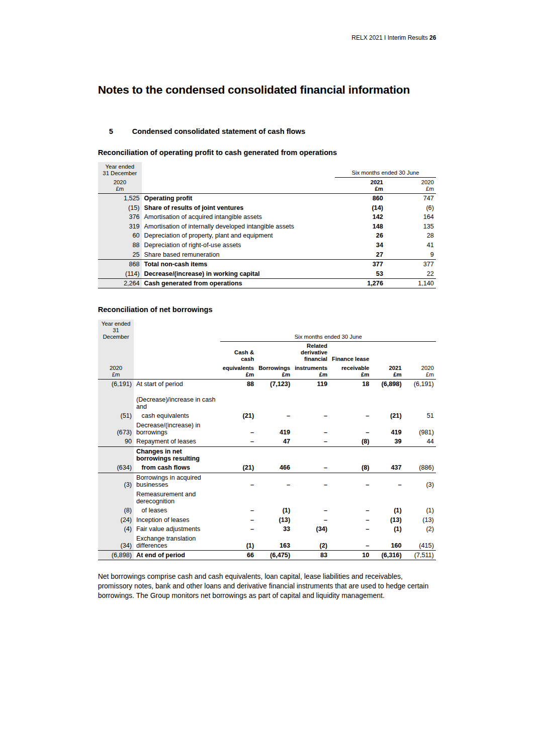RELX 2021 I Interim Results 26
Notes to the condensed consolidated financial information
5 Condensed consolidated statement of cash flows
Reconciliation of operating profit to cash generated from operations
| Year ended 31 December | | Six months ended 30 June |
| 2020 £m | | 2021 £m | 2020 £m |
| 1,525 | Operating profit | 860 | 747 |
| (15) | Share of results of joint ventures | (14) | (6) |
| 376 | Amortisation of acquired intangible assets | 142 | 164 |
| 319 | Amortisation of internally developed intangible assets | 148 | 135 |
| 60 | Depreciation of property, plant and equipment | 26 | 28 |
| 88 | Depreciation of right-of-use assets | 34 | 41 |
| 25 | Share based remuneration | 27 | 9 |
| 868 | Total non-cash items | 377 | 377 |
| (114) | Decrease/(increase) in working capital | 53 | 22 |
| 2,264 | Cash generated from operations | 1,276 | 1,140 |
Reconciliation of net borrowings
| Year ended 31 December | | Six months ended 30 June |
| | | Cash & cash | | Related derivative financial | Finance lease | | |
| 2020 £m | | equivalents £m | Borrowings £m | instruments £m | receivable £m | 2021 £m | 2020 £m |
| (6,191) | At start of period | 88 | (7,123) | 119 | 18 | (6,898) | (6,191) |
| | (Decrease)/increase in cash and | | | | | | |
| (51) | cash equivalents | (21) | – | – | – | (21) | 51 |
| (673) | Decrease/(increase) in borrowings | – | 419 | – | – | 419 | (981) |
| 90 | Repayment of leases | – | 47 | – | (8) | 39 | 44 |
| | Changes in net borrowings resulting | | | | | | |
| (634) | from cash flows | (21) | 466 | – | (8) | 437 | (886) |
| (3) | Borrowings in acquired businesses | – | – | – | – | – | (3) |
| | Remeasurement and derecognition | | | | | | |
| (8) | of leases | – | (1) | – | – | (1) | (1) |
| (24) | Inception of leases | – | (13) | – | – | (13) | (13) |
| (4) | Fair value adjustments | – | 33 | (34) | – | (1) | (2) |
| (34) | Exchange translation differences | (1) | 163 | (2) | – | 160 | (415) |
| (6,898) | At end of period | 66 | (6,475) | 83 | 10 | (6,316) | (7,511) |
Net borrowings comprise cash and cash equivalents, loan capital, lease liabilities and receivables, promissory notes, bank and other loans and derivative financial instruments that are used to hedge certain borrowings. The Group monitors net borrowings as part of capital and liquidity management.